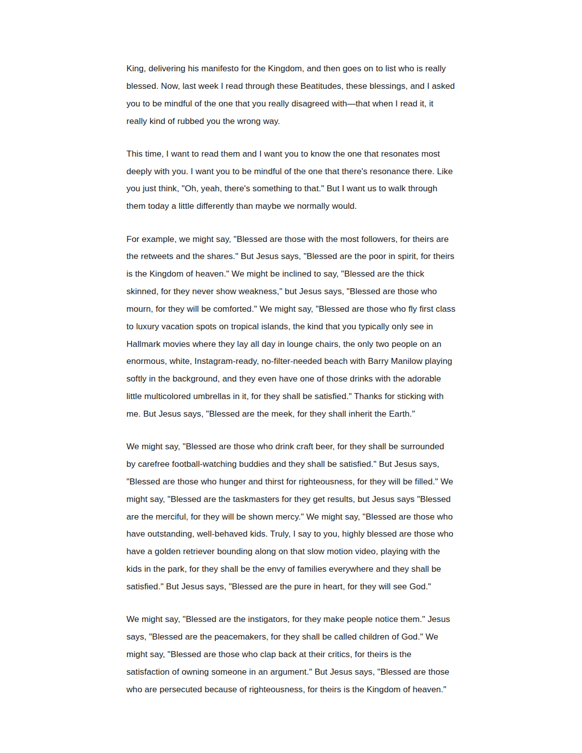King, delivering his manifesto for the Kingdom, and then goes on to list who is really blessed. Now, last week I read through these Beatitudes, these blessings, and I asked you to be mindful of the one that you really disagreed with—that when I read it, it really kind of rubbed you the wrong way.
This time, I want to read them and I want you to know the one that resonates most deeply with you. I want you to be mindful of the one that there's resonance there. Like you just think, "Oh, yeah, there's something to that." But I want us to walk through them today a little differently than maybe we normally would.
For example, we might say, "Blessed are those with the most followers, for theirs are the retweets and the shares." But Jesus says, "Blessed are the poor in spirit, for theirs is the Kingdom of heaven." We might be inclined to say, "Blessed are the thick skinned, for they never show weakness," but Jesus says, "Blessed are those who mourn, for they will be comforted." We might say, "Blessed are those who fly first class to luxury vacation spots on tropical islands, the kind that you typically only see in Hallmark movies where they lay all day in lounge chairs, the only two people on an enormous, white, Instagram-ready, no-filter-needed beach with Barry Manilow playing softly in the background, and they even have one of those drinks with the adorable little multicolored umbrellas in it, for they shall be satisfied." Thanks for sticking with me. But Jesus says, "Blessed are the meek, for they shall inherit the Earth."
We might say, "Blessed are those who drink craft beer, for they shall be surrounded by carefree football-watching buddies and they shall be satisfied." But Jesus says, "Blessed are those who hunger and thirst for righteousness, for they will be filled." We might say, "Blessed are the taskmasters for they get results, but Jesus says "Blessed are the merciful, for they will be shown mercy." We might say, "Blessed are those who have outstanding, well-behaved kids. Truly, I say to you, highly blessed are those who have a golden retriever bounding along on that slow motion video, playing with the kids in the park, for they shall be the envy of families everywhere and they shall be satisfied." But Jesus says, "Blessed are the pure in heart, for they will see God."
We might say, "Blessed are the instigators, for they make people notice them." Jesus says, "Blessed are the peacemakers, for they shall be called children of God." We might say, "Blessed are those who clap back at their critics, for theirs is the satisfaction of owning someone in an argument." But Jesus says, "Blessed are those who are persecuted because of righteousness, for theirs is the Kingdom of heaven."